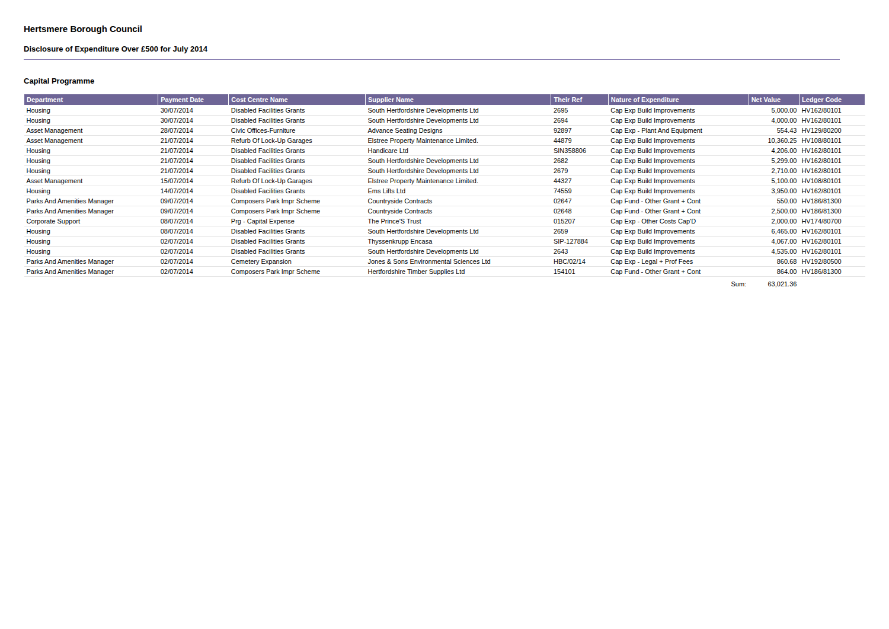Hertsmere Borough Council
Disclosure of Expenditure Over £500 for July 2014
Capital Programme
| Department | Payment Date | Cost Centre Name | Supplier Name | Their Ref | Nature of Expenditure | Net Value | Ledger Code |
| --- | --- | --- | --- | --- | --- | --- | --- |
| Housing | 30/07/2014 | Disabled Facilities Grants | South Hertfordshire Developments Ltd | 2695 | Cap Exp Build Improvements | 5,000.00 | HV162/80101 |
| Housing | 30/07/2014 | Disabled Facilities Grants | South Hertfordshire Developments Ltd | 2694 | Cap Exp Build Improvements | 4,000.00 | HV162/80101 |
| Asset Management | 28/07/2014 | Civic Offices-Furniture | Advance Seating Designs | 92897 | Cap Exp - Plant And Equipment | 554.43 | HV129/80200 |
| Asset Management | 21/07/2014 | Refurb Of Lock-Up Garages | Elstree Property Maintenance Limited. | 44879 | Cap Exp Build Improvements | 10,360.25 | HV108/80101 |
| Housing | 21/07/2014 | Disabled Facilities Grants | Handicare Ltd | SIN358806 | Cap Exp Build Improvements | 4,206.00 | HV162/80101 |
| Housing | 21/07/2014 | Disabled Facilities Grants | South Hertfordshire Developments Ltd | 2682 | Cap Exp Build Improvements | 5,299.00 | HV162/80101 |
| Housing | 21/07/2014 | Disabled Facilities Grants | South Hertfordshire Developments Ltd | 2679 | Cap Exp Build Improvements | 2,710.00 | HV162/80101 |
| Asset Management | 15/07/2014 | Refurb Of Lock-Up Garages | Elstree Property Maintenance Limited. | 44327 | Cap Exp Build Improvements | 5,100.00 | HV108/80101 |
| Housing | 14/07/2014 | Disabled Facilities Grants | Ems Lifts Ltd | 74559 | Cap Exp Build Improvements | 3,950.00 | HV162/80101 |
| Parks And Amenities Manager | 09/07/2014 | Composers Park Impr Scheme | Countryside Contracts | 02647 | Cap Fund - Other Grant + Cont | 550.00 | HV186/81300 |
| Parks And Amenities Manager | 09/07/2014 | Composers Park Impr Scheme | Countryside Contracts | 02648 | Cap Fund - Other Grant + Cont | 2,500.00 | HV186/81300 |
| Corporate Support | 08/07/2014 | Prg - Capital Expense | The Prince'S Trust | 015207 | Cap Exp - Other Costs Cap'D | 2,000.00 | HV174/80700 |
| Housing | 08/07/2014 | Disabled Facilities Grants | South Hertfordshire Developments Ltd | 2659 | Cap Exp Build Improvements | 6,465.00 | HV162/80101 |
| Housing | 02/07/2014 | Disabled Facilities Grants | Thyssenkrupp Encasa | SIP-127884 | Cap Exp Build Improvements | 4,067.00 | HV162/80101 |
| Housing | 02/07/2014 | Disabled Facilities Grants | South Hertfordshire Developments Ltd | 2643 | Cap Exp Build Improvements | 4,535.00 | HV162/80101 |
| Parks And Amenities Manager | 02/07/2014 | Cemetery Expansion | Jones & Sons Environmental Sciences Ltd | HBC/02/14 | Cap Exp - Legal + Prof Fees | 860.68 | HV192/80500 |
| Parks And Amenities Manager | 02/07/2014 | Composers Park Impr Scheme | Hertfordshire Timber Supplies Ltd | 154101 | Cap Fund - Other Grant + Cont | 864.00 | HV186/81300 |
| | | | | | Sum: | 63,021.36 | |